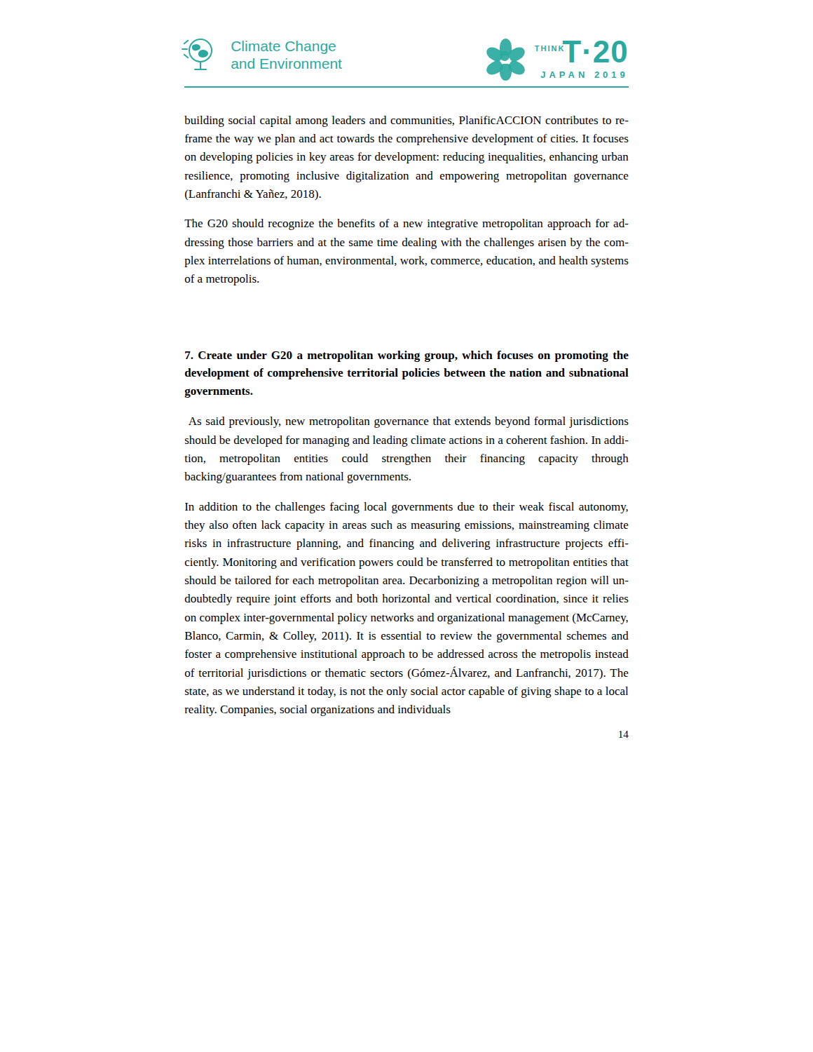Climate Change
and Environment
THINKT·20
JAPAN 2019
building social capital among leaders and communities, PlanificACCION contributes to reframe the way we plan and act towards the comprehensive development of cities. It focuses on developing policies in key areas for development: reducing inequalities, enhancing urban resilience, promoting inclusive digitalization and empowering metropolitan governance (Lanfranchi & Yañez, 2018).
The G20 should recognize the benefits of a new integrative metropolitan approach for addressing those barriers and at the same time dealing with the challenges arisen by the complex interrelations of human, environmental, work, commerce, education, and health systems of a metropolis.
7. Create under G20 a metropolitan working group, which focuses on promoting the development of comprehensive territorial policies between the nation and subnational governments.
As said previously, new metropolitan governance that extends beyond formal jurisdictions should be developed for managing and leading climate actions in a coherent fashion. In addition, metropolitan entities could strengthen their financing capacity through backing/guarantees from national governments.
In addition to the challenges facing local governments due to their weak fiscal autonomy, they also often lack capacity in areas such as measuring emissions, mainstreaming climate risks in infrastructure planning, and financing and delivering infrastructure projects efficiently. Monitoring and verification powers could be transferred to metropolitan entities that should be tailored for each metropolitan area. Decarbonizing a metropolitan region will undoubtedly require joint efforts and both horizontal and vertical coordination, since it relies on complex inter-governmental policy networks and organizational management (McCarney, Blanco, Carmin, & Colley, 2011). It is essential to review the governmental schemes and foster a comprehensive institutional approach to be addressed across the metropolis instead of territorial jurisdictions or thematic sectors (Gómez-Álvarez, and Lanfranchi, 2017). The state, as we understand it today, is not the only social actor capable of giving shape to a local reality. Companies, social organizations and individuals
14